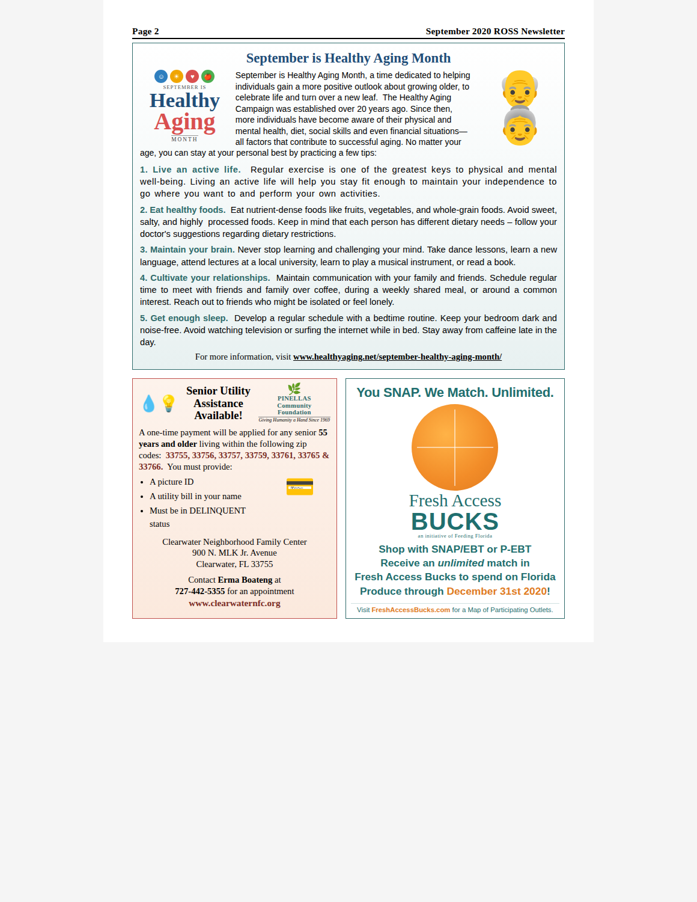Page 2
September 2020 ROSS Newsletter
September is Healthy Aging Month
☺ ☀ ♥ 🍎
SEPTEMBER IS
HealthyAging
MONTH
👴👵
September is Healthy Aging Month, a time dedicated to helping individuals gain a more positive outlook about growing older, to celebrate life and turn over a new leaf. The Healthy Aging Campaign was established over 20 years ago. Since then, more individuals have become aware of their physical and mental health, diet, social skills and even financial situations— all factors that contribute to successful aging. No matter your age, you can stay at your personal best by practicing a few tips:
1. Live an active life. Regular exercise is one of the greatest keys to physical and mental well-being. Living an active life will help you stay fit enough to maintain your independence to go where you want to and perform your own activities.
2. Eat healthy foods. Eat nutrient-dense foods like fruits, vegetables, and whole-grain foods. Avoid sweet, salty, and highly processed foods. Keep in mind that each person has different dietary needs – follow your doctor's suggestions regarding dietary restrictions.
3. Maintain your brain. Never stop learning and challenging your mind. Take dance lessons, learn a new language, attend lectures at a local university, learn to play a musical instrument, or read a book.
4. Cultivate your relationships. Maintain communication with your family and friends. Schedule regular time to meet with friends and family over coffee, during a weekly shared meal, or around a common interest. Reach out to friends who might be isolated or feel lonely.
5. Get enough sleep. Develop a regular schedule with a bedtime routine. Keep your bedroom dark and noise-free. Avoid watching television or surfing the internet while in bed. Stay away from caffeine late in the day.
For more information, visit www.healthyaging.net/september-healthy-aging-month/
💧💡
Senior Utility
Assistance
Available!
🌿
PINELLAS
Community
Foundation
Giving Humanity a Hand Since 1969
A one-time payment will be applied for any senior 55 years and older living within the following zip codes: 33755, 33756, 33757, 33759, 33761, 33765 & 33766. You must provide:
A picture ID
A utility bill in your name
Must be in DELINQUENT status
💳
Clearwater Neighborhood Family Center
900 N. MLK Jr. Avenue
Clearwater, FL 33755
Contact Erma Boateng at
727-442-5355 for an appointment
www.clearwaternfc.org
You SNAP. We Match. Unlimited.
Fresh Access
BUCKS
an initiative of Feeding Florida
Shop with SNAP/EBT or P-EBT
Receive an unlimited match in
Fresh Access Bucks to spend on Florida
Produce through December 31st 2020!
Visit FreshAccessBucks.com for a Map of Participating Outlets.